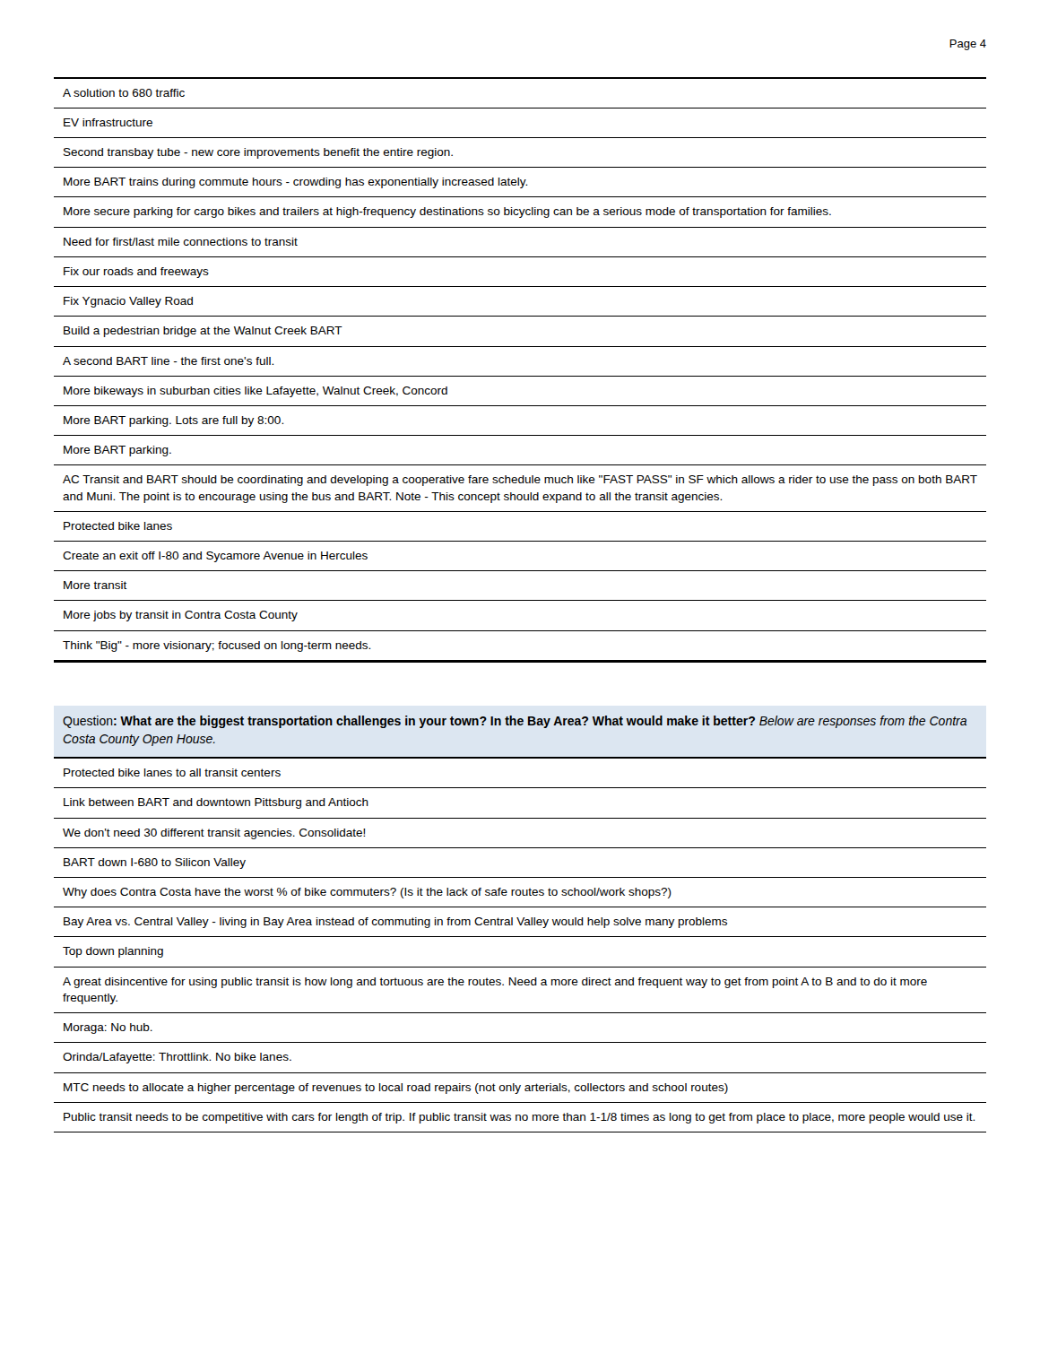Page 4
| A solution to 680 traffic |
| EV infrastructure |
| Second transbay tube - new core improvements benefit the entire region. |
| More BART trains during commute hours - crowding has exponentially increased lately. |
| More secure parking for cargo bikes and trailers at high-frequency destinations so bicycling can be a serious mode of transportation for families. |
| Need for first/last mile connections to transit |
| Fix our roads and freeways |
| Fix Ygnacio Valley Road |
| Build a pedestrian bridge at the Walnut Creek BART |
| A second BART line - the first one's full. |
| More bikeways in suburban cities like Lafayette, Walnut Creek, Concord |
| More BART parking. Lots are full by 8:00. |
| More BART parking. |
| AC Transit and BART should be coordinating and developing a cooperative fare schedule much like "FAST PASS" in SF which allows a rider to use the pass on both BART and Muni. The point is to encourage using the bus and BART. Note - This concept should expand to all the transit agencies. |
| Protected bike lanes |
| Create an exit off I-80 and Sycamore Avenue in Hercules |
| More transit |
| More jobs by transit in Contra Costa County |
| Think "Big" - more visionary; focused on long-term needs. |
Question: What are the biggest transportation challenges in your town? In the Bay Area? What would make it better? Below are responses from the Contra Costa County Open House.
| Protected bike lanes to all transit centers |
| Link between BART and downtown Pittsburg and Antioch |
| We don't need 30 different transit agencies. Consolidate! |
| BART down I-680 to Silicon Valley |
| Why does Contra Costa have the worst % of bike commuters? (Is it the lack of safe routes to school/work shops?) |
| Bay Area vs. Central Valley - living in Bay Area instead of commuting in from Central Valley would help solve many problems |
| Top down planning |
| A great disincentive for using public transit is how long and tortuous are the routes. Need a more direct and frequent way to get from point A to B and to do it more frequently. |
| Moraga: No hub. |
| Orinda/Lafayette: Throttlink. No bike lanes. |
| MTC needs to allocate a higher percentage of revenues to local road repairs (not only arterials, collectors and school routes) |
| Public transit needs to be competitive with cars for length of trip. If public transit was no more than 1-1/8 times as long to get from place to place, more people would use it. |